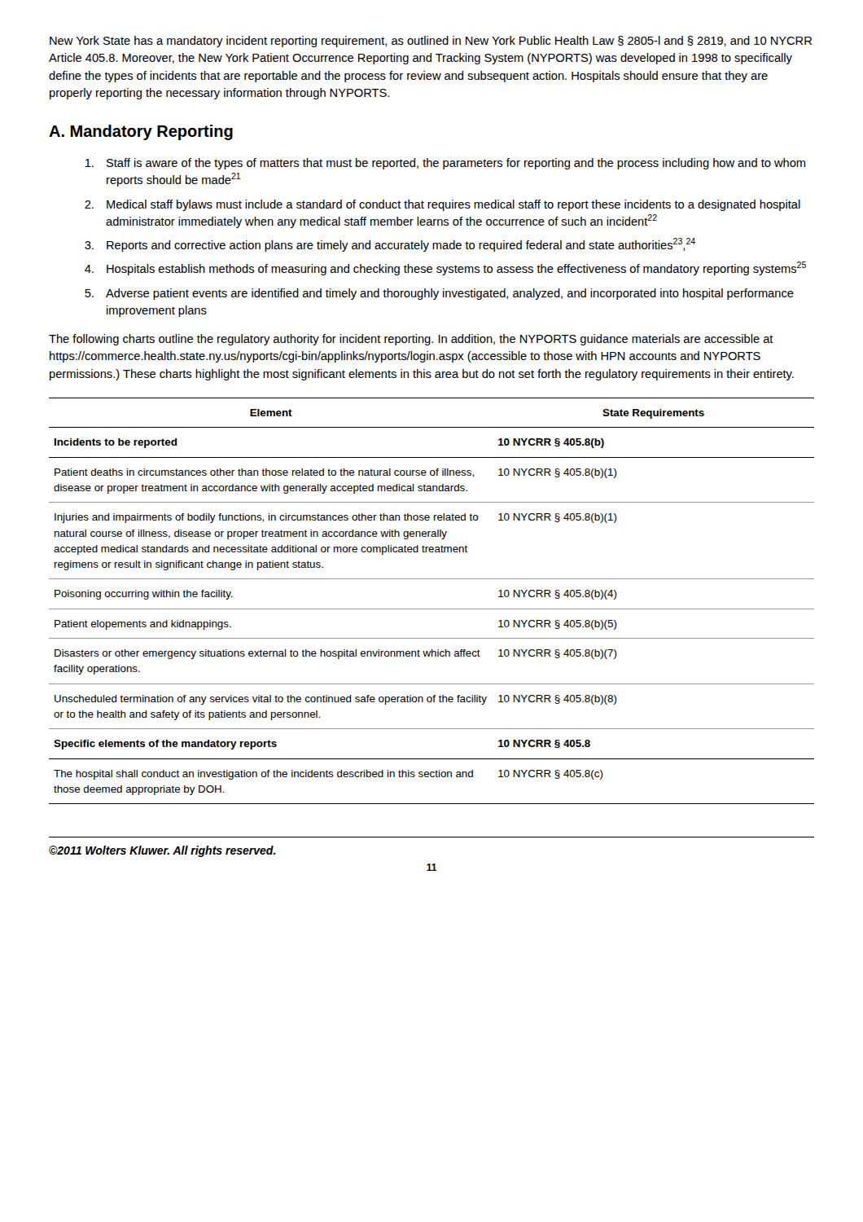New York State has a mandatory incident reporting requirement, as outlined in New York Public Health Law § 2805-l and § 2819, and 10 NYCRR Article 405.8. Moreover, the New York Patient Occurrence Reporting and Tracking System (NYPORTS) was developed in 1998 to specifically define the types of incidents that are reportable and the process for review and subsequent action. Hospitals should ensure that they are properly reporting the necessary information through NYPORTS.
A. Mandatory Reporting
Staff is aware of the types of matters that must be reported, the parameters for reporting and the process including how and to whom reports should be made21
Medical staff bylaws must include a standard of conduct that requires medical staff to report these incidents to a designated hospital administrator immediately when any medical staff member learns of the occurrence of such an incident22
Reports and corrective action plans are timely and accurately made to required federal and state authorities23,24
Hospitals establish methods of measuring and checking these systems to assess the effectiveness of mandatory reporting systems25
Adverse patient events are identified and timely and thoroughly investigated, analyzed, and incorporated into hospital performance improvement plans
The following charts outline the regulatory authority for incident reporting. In addition, the NYPORTS guidance materials are accessible at https://commerce.health.state.ny.us/nyports/cgi-bin/applinks/nyports/login.aspx (accessible to those with HPN accounts and NYPORTS permissions.) These charts highlight the most significant elements in this area but do not set forth the regulatory requirements in their entirety.
| Element | State Requirements |
| --- | --- |
| Incidents to be reported | 10 NYCRR § 405.8(b) |
| Patient deaths in circumstances other than those related to the natural course of illness, disease or proper treatment in accordance with generally accepted medical standards. | 10 NYCRR § 405.8(b)(1) |
| Injuries and impairments of bodily functions, in circumstances other than those related to natural course of illness, disease or proper treatment in accordance with generally accepted medical standards and necessitate additional or more complicated treatment regimens or result in significant change in patient status. | 10 NYCRR § 405.8(b)(1) |
| Poisoning occurring within the facility. | 10 NYCRR § 405.8(b)(4) |
| Patient elopements and kidnappings. | 10 NYCRR § 405.8(b)(5) |
| Disasters or other emergency situations external to the hospital environment which affect facility operations. | 10 NYCRR § 405.8(b)(7) |
| Unscheduled termination of any services vital to the continued safe operation of the facility or to the health and safety of its patients and personnel. | 10 NYCRR § 405.8(b)(8) |
| Specific elements of the mandatory reports | 10 NYCRR § 405.8 |
| The hospital shall conduct an investigation of the incidents described in this section and those deemed appropriate by DOH. | 10 NYCRR § 405.8(c) |
©2011 Wolters Kluwer. All rights reserved.
11